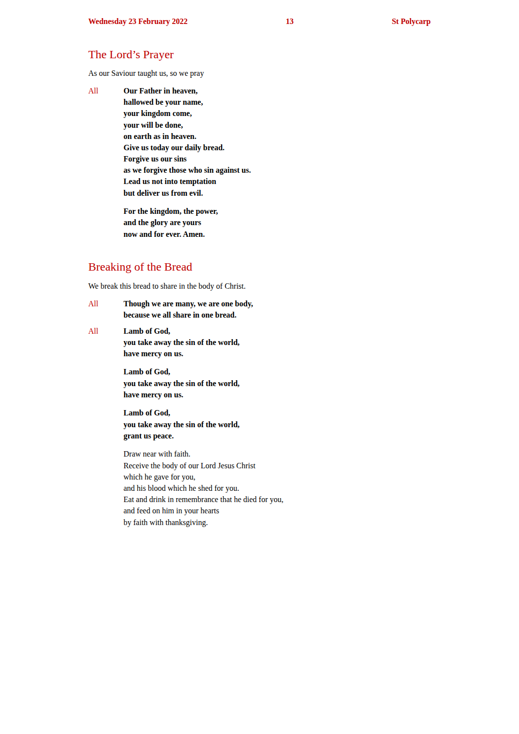Wednesday 23 February 2022 13 St Polycarp
The Lord’s Prayer
As our Saviour taught us, so we pray
All
Our Father in heaven,
hallowed be your name,
your kingdom come,
your will be done,
on earth as in heaven.
Give us today our daily bread.
Forgive us our sins
as we forgive those who sin against us.
Lead us not into temptation
but deliver us from evil.
For the kingdom, the power,
and the glory are yours
now and for ever. Amen.
Breaking of the Bread
We break this bread to share in the body of Christ.
All Though we are many, we are one body,
because we all share in one bread.
All
Lamb of God,
you take away the sin of the world,
have mercy on us.
Lamb of God,
you take away the sin of the world,
have mercy on us.
Lamb of God,
you take away the sin of the world,
grant us peace.
Draw near with faith.
Receive the body of our Lord Jesus Christ
which he gave for you,
and his blood which he shed for you.
Eat and drink in remembrance that he died for you,
and feed on him in your hearts
by faith with thanksgiving.